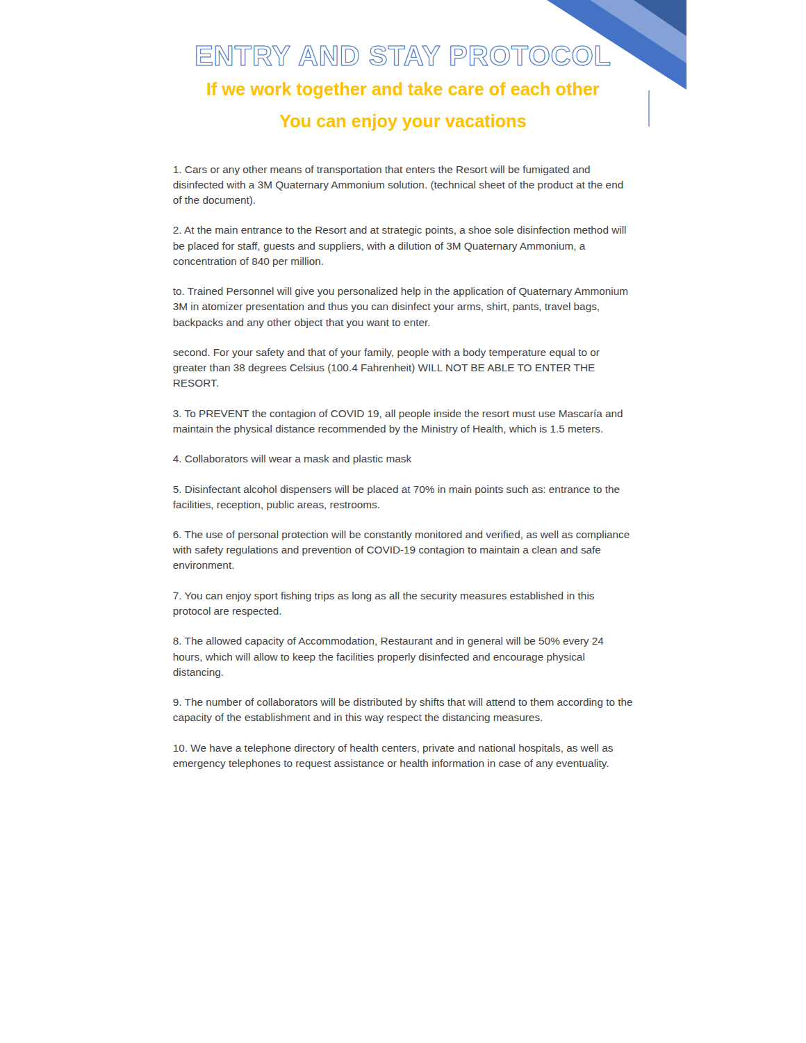ENTRY AND STAY PROTOCOL
If we work together and take care of each other
You can enjoy your vacations
1. Cars or any other means of transportation that enters the Resort will be fumigated and disinfected with a 3M Quaternary Ammonium solution. (technical sheet of the product at the end of the document).
2. At the main entrance to the Resort and at strategic points, a shoe sole disinfection method will be placed for staff, guests and suppliers, with a dilution of 3M Quaternary Ammonium, a concentration of 840 per million.
to. Trained Personnel will give you personalized help in the application of Quaternary Ammonium 3M in atomizer presentation and thus you can disinfect your arms, shirt, pants, travel bags, backpacks and any other object that you want to enter.
second. For your safety and that of your family, people with a body temperature equal to or greater than 38 degrees Celsius (100.4 Fahrenheit) WILL NOT BE ABLE TO ENTER THE RESORT.
3. To PREVENT the contagion of COVID 19, all people inside the resort must use Mascaría and maintain the physical distance recommended by the Ministry of Health, which is 1.5 meters.
4. Collaborators will wear a mask and plastic mask
5. Disinfectant alcohol dispensers will be placed at 70% in main points such as: entrance to the facilities, reception, public areas, restrooms.
6. The use of personal protection will be constantly monitored and verified, as well as compliance with safety regulations and prevention of COVID-19 contagion to maintain a clean and safe environment.
7. You can enjoy sport fishing trips as long as all the security measures established in this protocol are respected.
8. The allowed capacity of Accommodation, Restaurant and in general will be 50% every 24 hours, which will allow to keep the facilities properly disinfected and encourage physical distancing.
9. The number of collaborators will be distributed by shifts that will attend to them according to the capacity of the establishment and in this way respect the distancing measures.
10. We have a telephone directory of health centers, private and national hospitals, as well as emergency telephones to request assistance or health information in case of any eventuality.